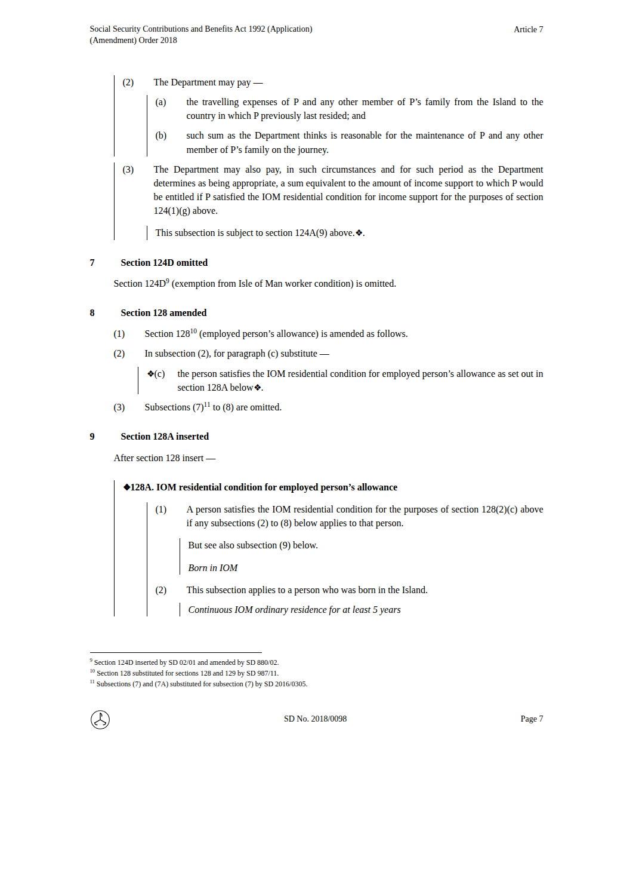Social Security Contributions and Benefits Act 1992 (Application)
(Amendment) Order 2018
Article 7
(2)
The Department may pay —
(a)
the travelling expenses of P and any other member of P’s family from the Island to the country in which P previously last resided; and
(b)
such sum as the Department thinks is reasonable for the maintenance of P and any other member of P’s family on the journey.
(3)
The Department may also pay, in such circumstances and for such period as the Department determines as being appropriate, a sum equivalent to the amount of income support to which P would be entitled if P satisfied the IOM residential condition for income support for the purposes of section 124(1)(g) above.
This subsection is subject to section 124A(9) above.❖.
7 Section 124D omitted
Section 124D9 (exemption from Isle of Man worker condition) is omitted.
8 Section 128 amended
(1)
Section 12810 (employed person’s allowance) is amended as follows.
(2)
In subsection (2), for paragraph (c) substitute —
❖(c)
the person satisfies the IOM residential condition for employed person’s allowance as set out in section 128A below❖.
(3)
Subsections (7)11 to (8) are omitted.
9 Section 128A inserted
After section 128 insert —
❖128A. IOM residential condition for employed person’s allowance
(1)
A person satisfies the IOM residential condition for the purposes of section 128(2)(c) above if any subsections (2) to (8) below applies to that person.
But see also subsection (9) below.
Born in IOM
(2)
This subsection applies to a person who was born in the Island.
Continuous IOM ordinary residence for at least 5 years
9 Section 124D inserted by SD 02/01 and amended by SD 880/02.
10 Section 128 substituted for sections 128 and 129 by SD 987/11.
11 Subsections (7) and (7A) substituted for subsection (7) by SD 2016/0305.
SD No. 2018/0098
Page 7